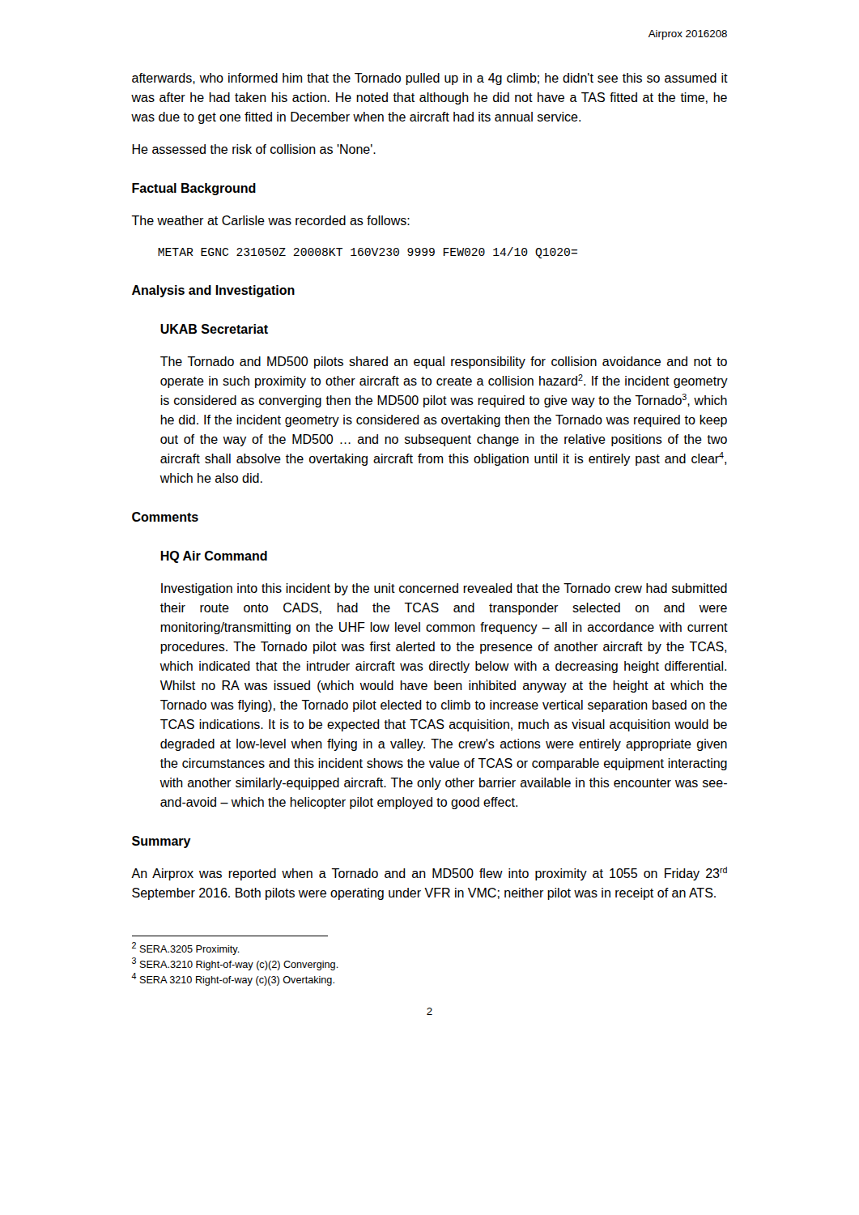Airprox 2016208
afterwards, who informed him that the Tornado pulled up in a 4g climb; he didn't see this so assumed it was after he had taken his action. He noted that although he did not have a TAS fitted at the time, he was due to get one fitted in December when the aircraft had its annual service.
He assessed the risk of collision as 'None'.
Factual Background
The weather at Carlisle was recorded as follows:
METAR EGNC 231050Z 20008KT 160V230 9999 FEW020 14/10 Q1020=
Analysis and Investigation
UKAB Secretariat
The Tornado and MD500 pilots shared an equal responsibility for collision avoidance and not to operate in such proximity to other aircraft as to create a collision hazard2. If the incident geometry is considered as converging then the MD500 pilot was required to give way to the Tornado3, which he did. If the incident geometry is considered as overtaking then the Tornado was required to keep out of the way of the MD500 … and no subsequent change in the relative positions of the two aircraft shall absolve the overtaking aircraft from this obligation until it is entirely past and clear4, which he also did.
Comments
HQ Air Command
Investigation into this incident by the unit concerned revealed that the Tornado crew had submitted their route onto CADS, had the TCAS and transponder selected on and were monitoring/transmitting on the UHF low level common frequency – all in accordance with current procedures. The Tornado pilot was first alerted to the presence of another aircraft by the TCAS, which indicated that the intruder aircraft was directly below with a decreasing height differential. Whilst no RA was issued (which would have been inhibited anyway at the height at which the Tornado was flying), the Tornado pilot elected to climb to increase vertical separation based on the TCAS indications. It is to be expected that TCAS acquisition, much as visual acquisition would be degraded at low-level when flying in a valley. The crew's actions were entirely appropriate given the circumstances and this incident shows the value of TCAS or comparable equipment interacting with another similarly-equipped aircraft. The only other barrier available in this encounter was see-and-avoid – which the helicopter pilot employed to good effect.
Summary
An Airprox was reported when a Tornado and an MD500 flew into proximity at 1055 on Friday 23rd September 2016. Both pilots were operating under VFR in VMC; neither pilot was in receipt of an ATS.
2 SERA.3205 Proximity.
3 SERA.3210 Right-of-way (c)(2) Converging.
4 SERA 3210 Right-of-way (c)(3) Overtaking.
2